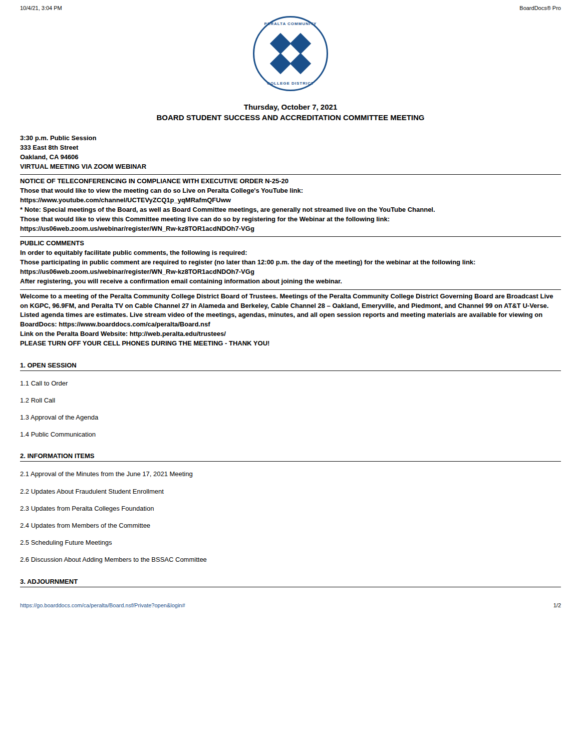10/4/21, 3:04 PM BoardDocs® Pro
PERALTA COMMUNITY
COLLEGE DISTRICT
Thursday, October 7, 2021
BOARD STUDENT SUCCESS AND ACCREDITATION COMMITTEE MEETING
3:30 p.m. Public Session
333 East 8th Street
Oakland, CA 94606
VIRTUAL MEETING VIA ZOOM WEBINAR
NOTICE OF TELECONFERENCING IN COMPLIANCE WITH EXECUTIVE ORDER N-25-20
Those that would like to view the meeting can do so Live on Peralta College's YouTube link:
https://www.youtube.com/channel/UCTEVyZCQ1p_yqMRafmQFUww
* Note: Special meetings of the Board, as well as Board Committee meetings, are generally not streamed live on the YouTube Channel.
Those that would like to view this Committee meeting live can do so by registering for the Webinar at the following link:
https://us06web.zoom.us/webinar/register/WN_Rw-kz8TOR1acdNDOh7-VGg
PUBLIC COMMENTS
In order to equitably facilitate public comments, the following is required:
Those participating in public comment are required to register (no later than 12:00 p.m. the day of the meeting) for the webinar at the following link: https://us06web.zoom.us/webinar/register/WN_Rw-kz8TOR1acdNDOh7-VGg
After registering, you will receive a confirmation email containing information about joining the webinar.
Welcome to a meeting of the Peralta Community College District Board of Trustees. Meetings of the Peralta Community College District Governing Board are Broadcast Live on KGPC, 96.9FM, and Peralta TV on Cable Channel 27 in Alameda and Berkeley, Cable Channel 28 – Oakland, Emeryville, and Piedmont, and Channel 99 on AT&T U-Verse. Listed agenda times are estimates. Live stream video of the meetings, agendas, minutes, and all open session reports and meeting materials are available for viewing on BoardDocs: https://www.boarddocs.com/ca/peralta/Board.nsf
Link on the Peralta Board Website: http://web.peralta.edu/trustees/
PLEASE TURN OFF YOUR CELL PHONES DURING THE MEETING - THANK YOU!
1. OPEN SESSION
1.1 Call to Order
1.2 Roll Call
1.3 Approval of the Agenda
1.4 Public Communication
2. INFORMATION ITEMS
2.1 Approval of the Minutes from the June 17, 2021 Meeting
2.2 Updates About Fraudulent Student Enrollment
2.3 Updates from Peralta Colleges Foundation
2.4 Updates from Members of the Committee
2.5 Scheduling Future Meetings
2.6 Discussion About Adding Members to the BSSAC Committee
3. ADJOURNMENT
https://go.boarddocs.com/ca/peralta/Board.nsf/Private?open&login# 1/2